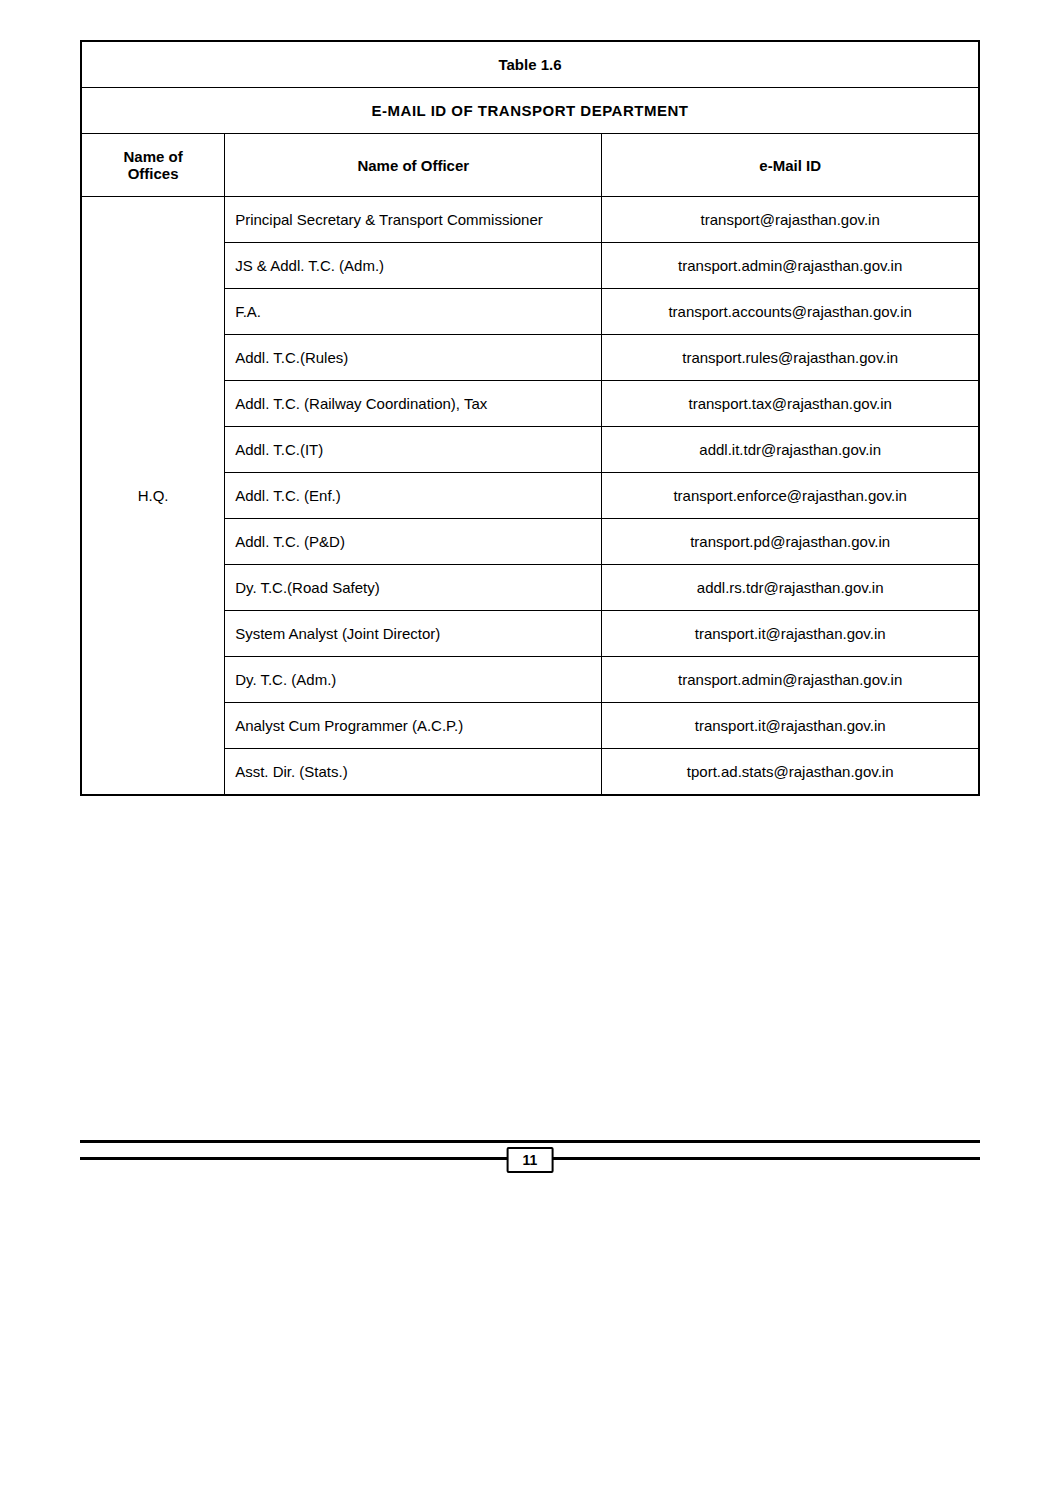| Table 1.6 |
| E-MAIL ID OF TRANSPORT DEPARTMENT |
| Name of Offices | Name of Officer | e-Mail ID |
| H.Q. | Principal Secretary & Transport Commissioner | transport@rajasthan.gov.in |
| JS & Addl. T.C. (Adm.) | transport.admin@rajasthan.gov.in |
| F.A. | transport.accounts@rajasthan.gov.in |
| Addl. T.C.(Rules) | transport.rules@rajasthan.gov.in |
| Addl. T.C. (Railway Coordination), Tax | transport.tax@rajasthan.gov.in |
| Addl. T.C.(IT) | addl.it.tdr@rajasthan.gov.in |
| Addl. T.C. (Enf.) | transport.enforce@rajasthan.gov.in |
| Addl. T.C. (P&D) | transport.pd@rajasthan.gov.in |
| Dy. T.C.(Road Safety) | addl.rs.tdr@rajasthan.gov.in |
| System Analyst (Joint Director) | transport.it@rajasthan.gov.in |
| Dy. T.C. (Adm.) | transport.admin@rajasthan.gov.in |
| Analyst Cum Programmer (A.C.P.) | transport.it@rajasthan.gov.in |
| Asst. Dir. (Stats.) | tport.ad.stats@rajasthan.gov.in |
11